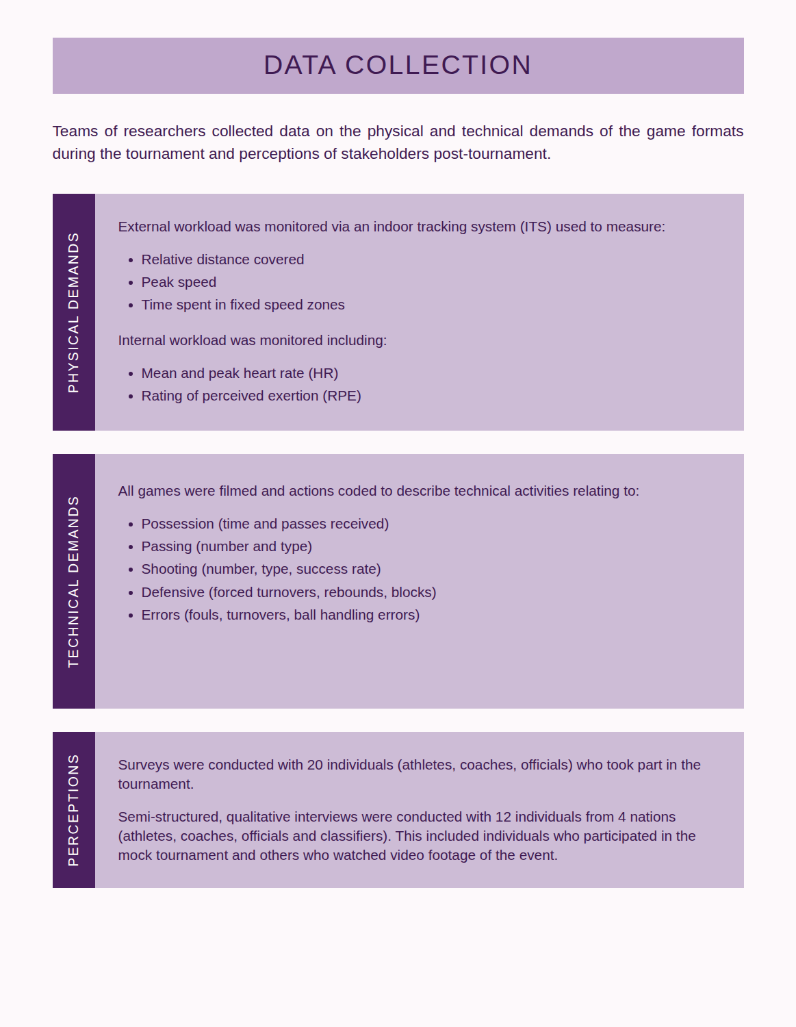DATA COLLECTION
Teams of researchers collected data on the physical and technical demands of the game formats during the tournament and perceptions of stakeholders post-tournament.
PHYSICAL DEMANDS
External workload was monitored via an indoor tracking system (ITS) used to measure:
Relative distance covered
Peak speed
Time spent in fixed speed zones
Internal workload was monitored including:
Mean and peak heart rate (HR)
Rating of perceived exertion (RPE)
TECHNICAL DEMANDS
All games were filmed and actions coded to describe technical activities relating to:
Possession (time and passes received)
Passing (number and type)
Shooting (number, type, success rate)
Defensive (forced turnovers, rebounds, blocks)
Errors (fouls, turnovers, ball handling errors)
PERCEPTIONS
Surveys were conducted with 20 individuals (athletes, coaches, officials) who took part in the tournament.
Semi-structured, qualitative interviews were conducted with 12 individuals from 4 nations (athletes, coaches, officials and classifiers). This included individuals who participated in the mock tournament and others who watched video footage of the event.